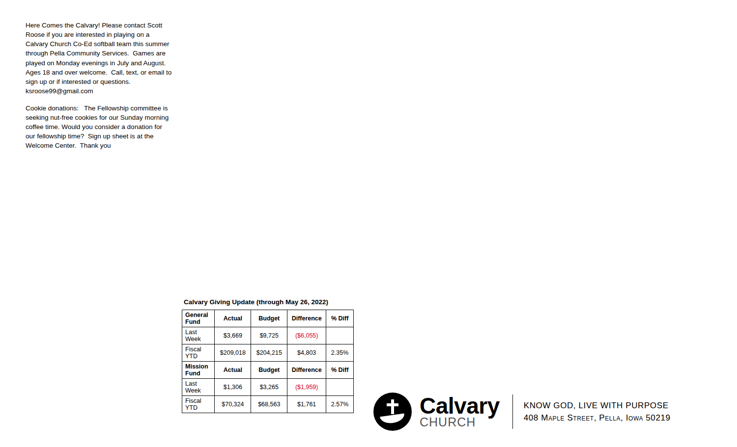Here Comes the Calvary! Please contact Scott Roose if you are interested in playing on a Calvary Church Co-Ed softball team this summer through Pella Community Services. Games are played on Monday evenings in July and August. Ages 18 and over welcome. Call, text, or email to sign up or if interested or questions. ksroose99@gmail.com
Cookie donations: The Fellowship committee is seeking nut-free cookies for our Sunday morning coffee time. Would you consider a donation for our fellowship time? Sign up sheet is at the Welcome Center. Thank you
Calvary Giving Update (through May 26, 2022)
| General Fund | Actual | Budget | Difference | % Diff |
| --- | --- | --- | --- | --- |
| Last Week | $3,669 | $9,725 | ($6,055) | |
| Fiscal YTD | $209,018 | $204,215 | $4,803 | 2.35% |
| Mission Fund | Actual | Budget | Difference | % Diff |
| Last Week | $1,306 | $3,265 | ($1,959) | |
| Fiscal YTD | $70,324 | $68,563 | $1,761 | 2.57% |
Calvary
CHURCH
Know God, Live with Purpose
408 Maple Street, Pella, Iowa 50219